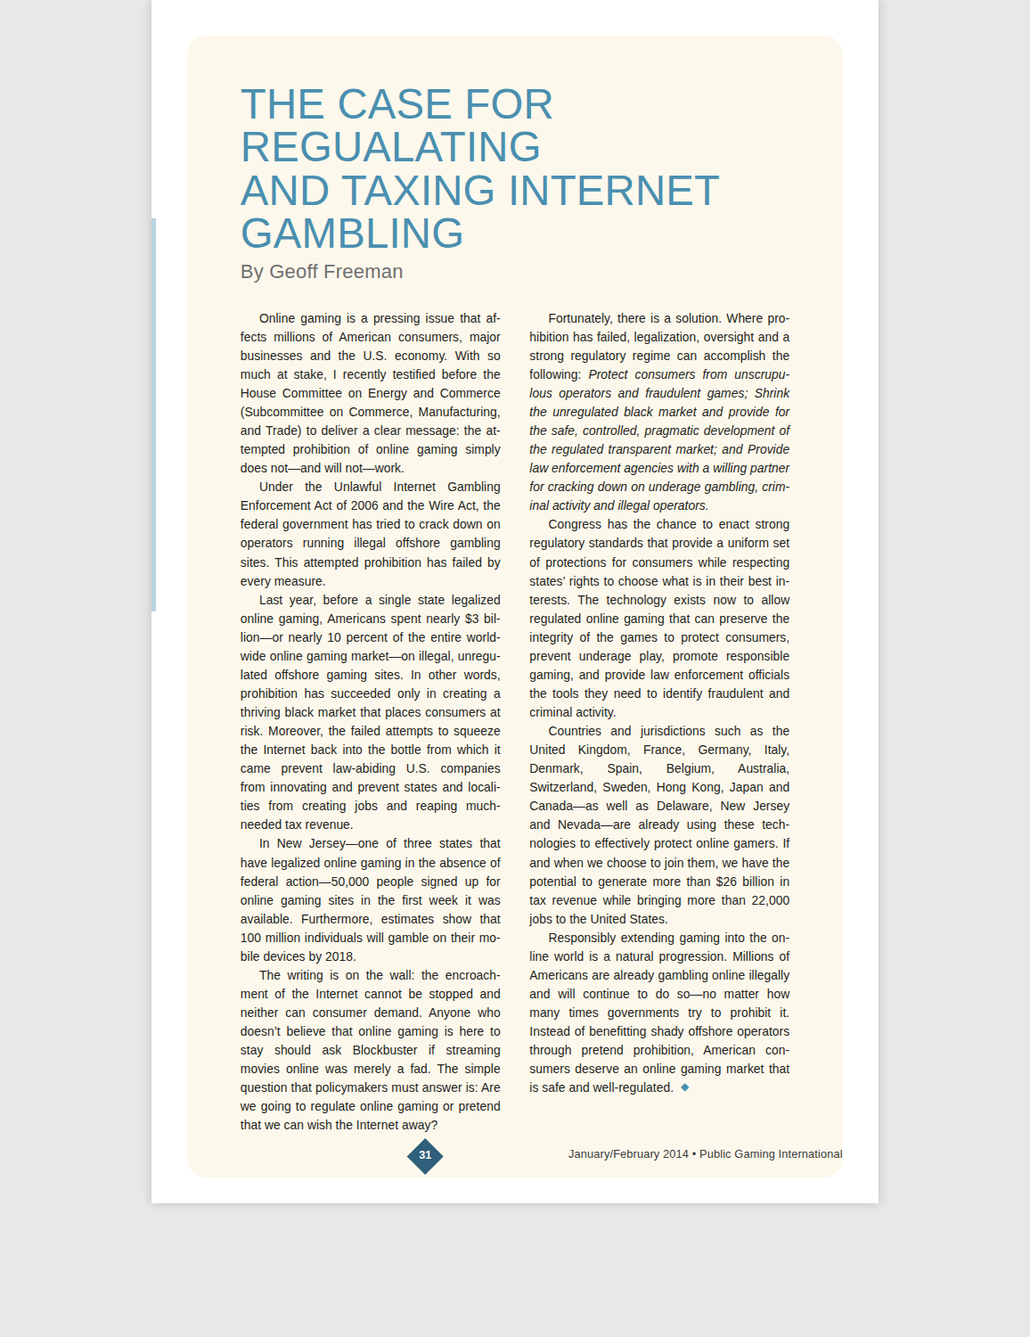The Case for Regualating
and Taxing Internet Gambling
By Geoff Freeman
Online gaming is a pressing issue that affects millions of American consumers, major businesses and the U.S. economy. With so much at stake, I recently testified before the House Committee on Energy and Commerce (Subcommittee on Commerce, Manufacturing, and Trade) to deliver a clear message: the attempted prohibition of online gaming simply does not—and will not—work.
Under the Unlawful Internet Gambling Enforcement Act of 2006 and the Wire Act, the federal government has tried to crack down on operators running illegal offshore gambling sites. This attempted prohibition has failed by every measure.
Last year, before a single state legalized online gaming, Americans spent nearly $3 billion—or nearly 10 percent of the entire worldwide online gaming market—on illegal, unregulated offshore gaming sites. In other words, prohibition has succeeded only in creating a thriving black market that places consumers at risk. Moreover, the failed attempts to squeeze the Internet back into the bottle from which it came prevent law-abiding U.S. companies from innovating and prevent states and localities from creating jobs and reaping much-needed tax revenue.
In New Jersey—one of three states that have legalized online gaming in the absence of federal action—50,000 people signed up for online gaming sites in the first week it was available. Furthermore, estimates show that 100 million individuals will gamble on their mobile devices by 2018.
The writing is on the wall: the encroachment of the Internet cannot be stopped and neither can consumer demand. Anyone who doesn’t believe that online gaming is here to stay should ask Blockbuster if streaming movies online was merely a fad. The simple question that policymakers must answer is: Are we going to regulate online gaming or pretend that we can wish the Internet away?
Fortunately, there is a solution. Where prohibition has failed, legalization, oversight and a strong regulatory regime can accomplish the following: Protect consumers from unscrupulous operators and fraudulent games; Shrink the unregulated black market and provide for the safe, controlled, pragmatic development of the regulated transparent market; and Provide law enforcement agencies with a willing partner for cracking down on underage gambling, criminal activity and illegal operators.
Congress has the chance to enact strong regulatory standards that provide a uniform set of protections for consumers while respecting states’ rights to choose what is in their best interests. The technology exists now to allow regulated online gaming that can preserve the integrity of the games to protect consumers, prevent underage play, promote responsible gaming, and provide law enforcement officials the tools they need to identify fraudulent and criminal activity.
Countries and jurisdictions such as the United Kingdom, France, Germany, Italy, Denmark, Spain, Belgium, Australia, Switzerland, Sweden, Hong Kong, Japan and Canada—as well as Delaware, New Jersey and Nevada—are already using these technologies to effectively protect online gamers. If and when we choose to join them, we have the potential to generate more than $26 billion in tax revenue while bringing more than 22,000 jobs to the United States.
Responsibly extending gaming into the online world is a natural progression. Millions of Americans are already gambling online illegally and will continue to do so—no matter how many times governments try to prohibit it. Instead of benefitting shady offshore operators through pretend prohibition, American consumers deserve an online gaming market that is safe and well-regulated. ◆
31
January/February 2014 • Public Gaming International